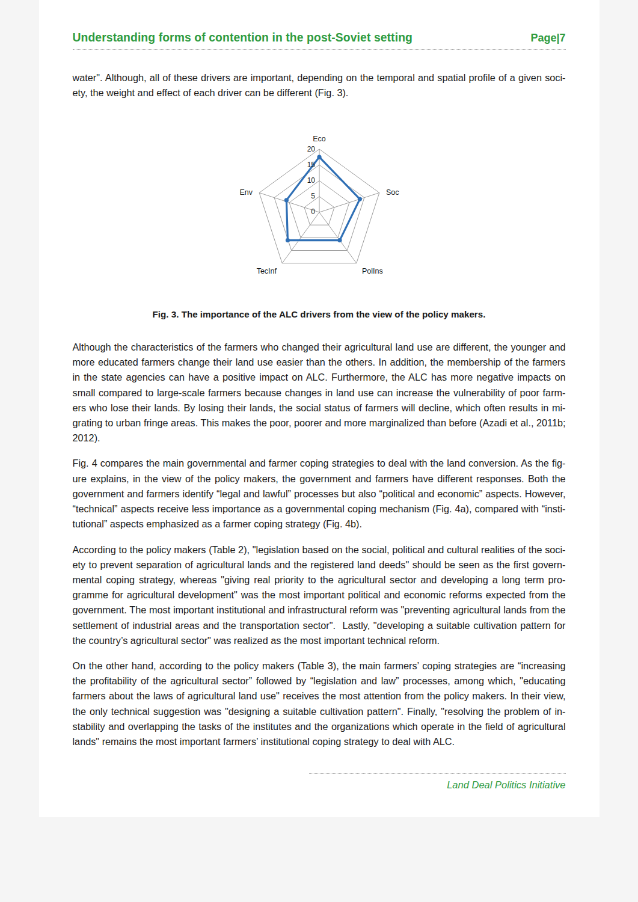Understanding forms of contention in the post-Soviet setting Page|7
water". Although, all of these drivers are important, depending on the temporal and spatial profile of a given society, the weight and effect of each driver can be different (Fig. 3).
Eco Soc PolIns TecInf Env 20 15 10 5 0
Fig. 3. The importance of the ALC drivers from the view of the policy makers.
Although the characteristics of the farmers who changed their agricultural land use are different, the younger and more educated farmers change their land use easier than the others. In addition, the membership of the farmers in the state agencies can have a positive impact on ALC. Furthermore, the ALC has more negative impacts on small compared to large-scale farmers because changes in land use can increase the vulnerability of poor farmers who lose their lands. By losing their lands, the social status of farmers will decline, which often results in migrating to urban fringe areas. This makes the poor, poorer and more marginalized than before (Azadi et al., 2011b; 2012).
Fig. 4 compares the main governmental and farmer coping strategies to deal with the land conversion. As the figure explains, in the view of the policy makers, the government and farmers have different responses. Both the government and farmers identify “legal and lawful” processes but also “political and economic” aspects. However, “technical” aspects receive less importance as a governmental coping mechanism (Fig. 4a), compared with “institutional” aspects emphasized as a farmer coping strategy (Fig. 4b).
According to the policy makers (Table 2), "legislation based on the social, political and cultural realities of the society to prevent separation of agricultural lands and the registered land deeds" should be seen as the first governmental coping strategy, whereas "giving real priority to the agricultural sector and developing a long term programme for agricultural development" was the most important political and economic reforms expected from the government. The most important institutional and infrastructural reform was "preventing agricultural lands from the settlement of industrial areas and the transportation sector". Lastly, "developing a suitable cultivation pattern for the country’s agricultural sector" was realized as the most important technical reform.
On the other hand, according to the policy makers (Table 3), the main farmers’ coping strategies are “increasing the profitability of the agricultural sector” followed by “legislation and law” processes, among which, "educating farmers about the laws of agricultural land use" receives the most attention from the policy makers. In their view, the only technical suggestion was "designing a suitable cultivation pattern". Finally, "resolving the problem of instability and overlapping the tasks of the institutes and the organizations which operate in the field of agricultural lands" remains the most important farmers’ institutional coping strategy to deal with ALC.
Land Deal Politics Initiative